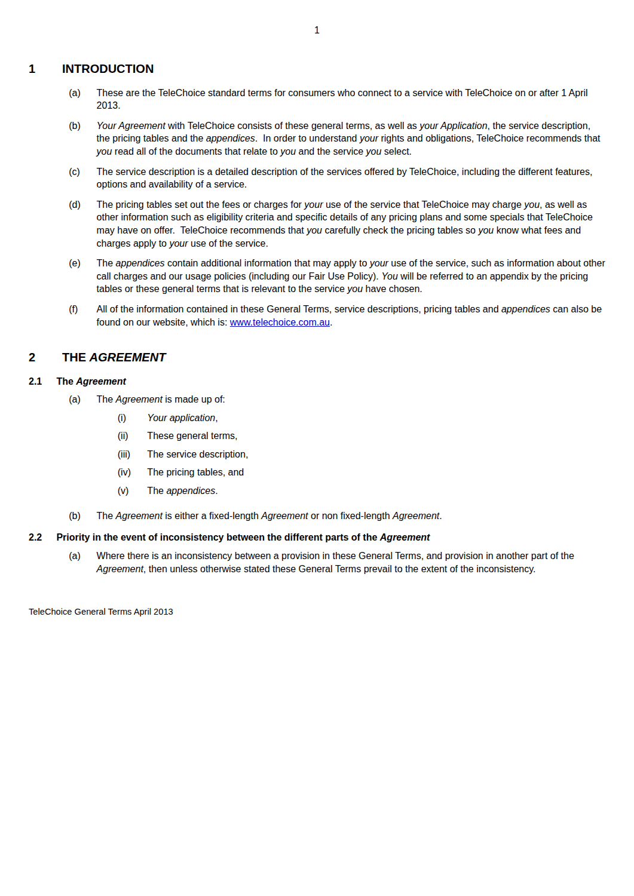1
1 INTRODUCTION
(a) These are the TeleChoice standard terms for consumers who connect to a service with TeleChoice on or after 1 April 2013.
(b) Your Agreement with TeleChoice consists of these general terms, as well as your Application, the service description, the pricing tables and the appendices. In order to understand your rights and obligations, TeleChoice recommends that you read all of the documents that relate to you and the service you select.
(c) The service description is a detailed description of the services offered by TeleChoice, including the different features, options and availability of a service.
(d) The pricing tables set out the fees or charges for your use of the service that TeleChoice may charge you, as well as other information such as eligibility criteria and specific details of any pricing plans and some specials that TeleChoice may have on offer. TeleChoice recommends that you carefully check the pricing tables so you know what fees and charges apply to your use of the service.
(e) The appendices contain additional information that may apply to your use of the service, such as information about other call charges and our usage policies (including our Fair Use Policy). You will be referred to an appendix by the pricing tables or these general terms that is relevant to the service you have chosen.
(f) All of the information contained in these General Terms, service descriptions, pricing tables and appendices can also be found on our website, which is: www.telechoice.com.au.
2 THE AGREEMENT
2.1 The Agreement
(a) The Agreement is made up of:
(i) Your application,
(ii) These general terms,
(iii) The service description,
(iv) The pricing tables, and
(v) The appendices.
(b) The Agreement is either a fixed-length Agreement or non fixed-length Agreement.
2.2 Priority in the event of inconsistency between the different parts of the Agreement
(a) Where there is an inconsistency between a provision in these General Terms, and provision in another part of the Agreement, then unless otherwise stated these General Terms prevail to the extent of the inconsistency.
TeleChoice General Terms April 2013